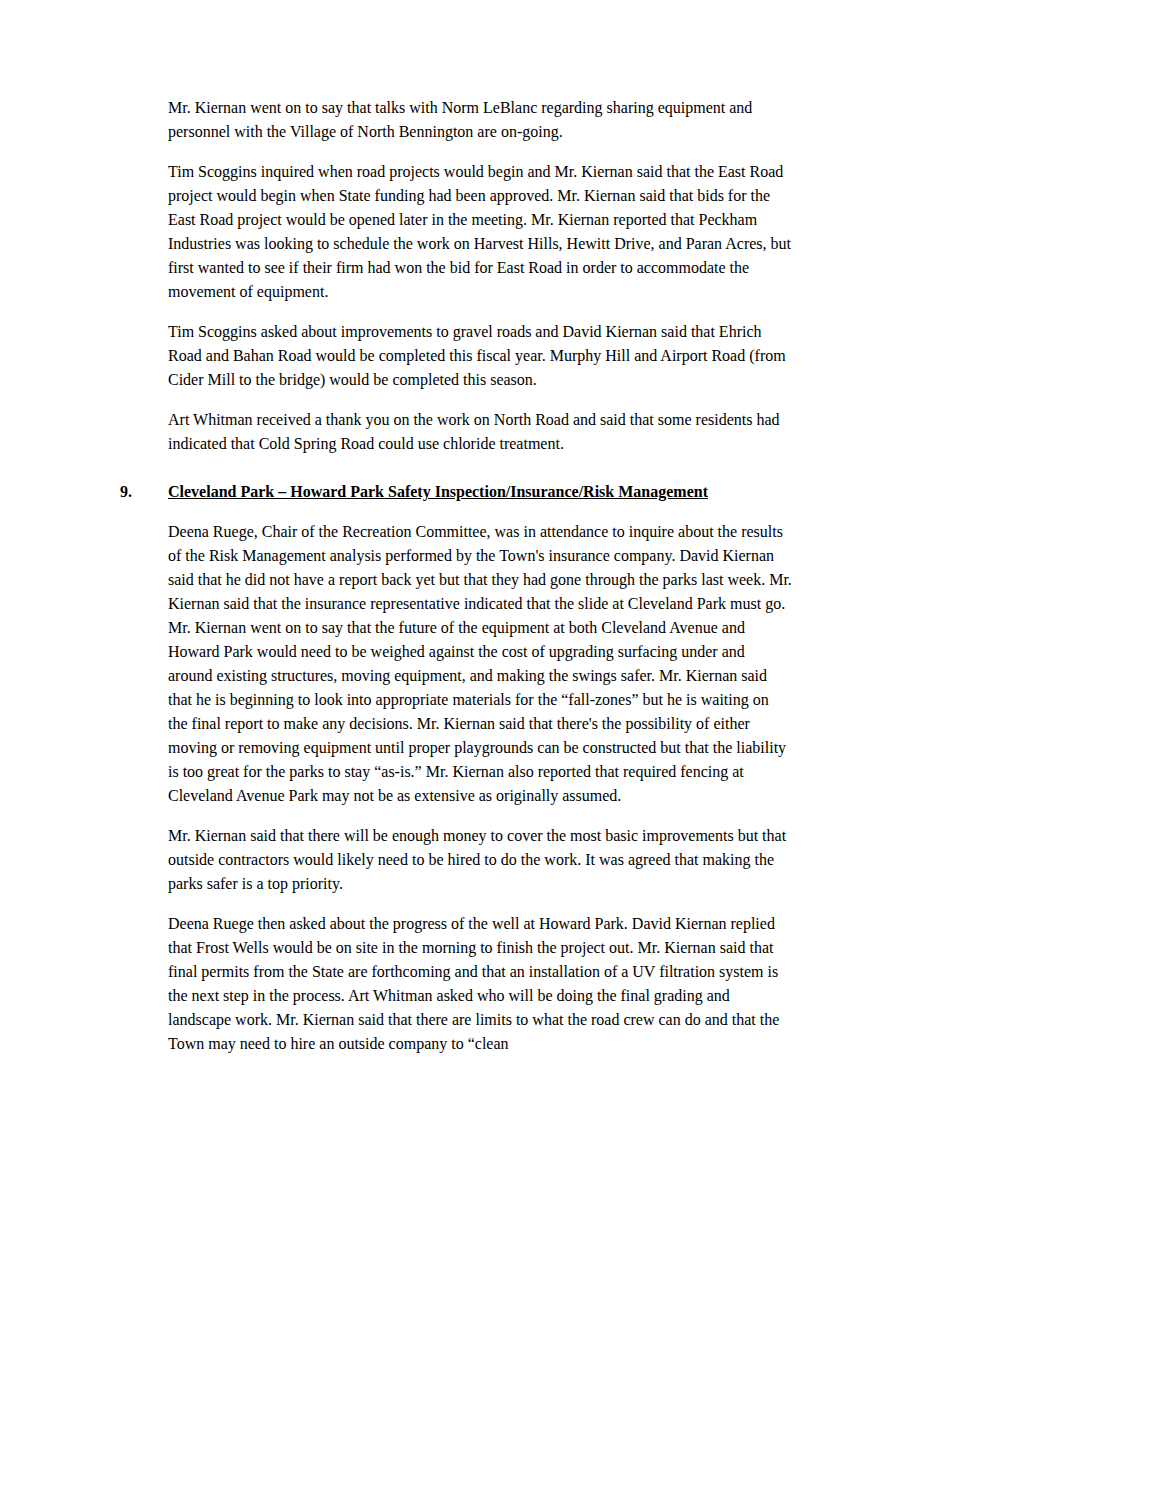Mr. Kiernan went on to say that talks with Norm LeBlanc regarding sharing equipment and personnel with the Village of North Bennington are on-going.
Tim Scoggins inquired when road projects would begin and Mr. Kiernan said that the East Road project would begin when State funding had been approved. Mr. Kiernan said that bids for the East Road project would be opened later in the meeting. Mr. Kiernan reported that Peckham Industries was looking to schedule the work on Harvest Hills, Hewitt Drive, and Paran Acres, but first wanted to see if their firm had won the bid for East Road in order to accommodate the movement of equipment.
Tim Scoggins asked about improvements to gravel roads and David Kiernan said that Ehrich Road and Bahan Road would be completed this fiscal year. Murphy Hill and Airport Road (from Cider Mill to the bridge) would be completed this season.
Art Whitman received a thank you on the work on North Road and said that some residents had indicated that Cold Spring Road could use chloride treatment.
9.
Cleveland Park – Howard Park Safety Inspection/Insurance/Risk Management
Deena Ruege, Chair of the Recreation Committee, was in attendance to inquire about the results of the Risk Management analysis performed by the Town's insurance company. David Kiernan said that he did not have a report back yet but that they had gone through the parks last week. Mr. Kiernan said that the insurance representative indicated that the slide at Cleveland Park must go. Mr. Kiernan went on to say that the future of the equipment at both Cleveland Avenue and Howard Park would need to be weighed against the cost of upgrading surfacing under and around existing structures, moving equipment, and making the swings safer. Mr. Kiernan said that he is beginning to look into appropriate materials for the “fall-zones” but he is waiting on the final report to make any decisions. Mr. Kiernan said that there's the possibility of either moving or removing equipment until proper playgrounds can be constructed but that the liability is too great for the parks to stay “as-is.” Mr. Kiernan also reported that required fencing at Cleveland Avenue Park may not be as extensive as originally assumed.
Mr. Kiernan said that there will be enough money to cover the most basic improvements but that outside contractors would likely need to be hired to do the work. It was agreed that making the parks safer is a top priority.
Deena Ruege then asked about the progress of the well at Howard Park. David Kiernan replied that Frost Wells would be on site in the morning to finish the project out. Mr. Kiernan said that final permits from the State are forthcoming and that an installation of a UV filtration system is the next step in the process. Art Whitman asked who will be doing the final grading and landscape work. Mr. Kiernan said that there are limits to what the road crew can do and that the Town may need to hire an outside company to “clean